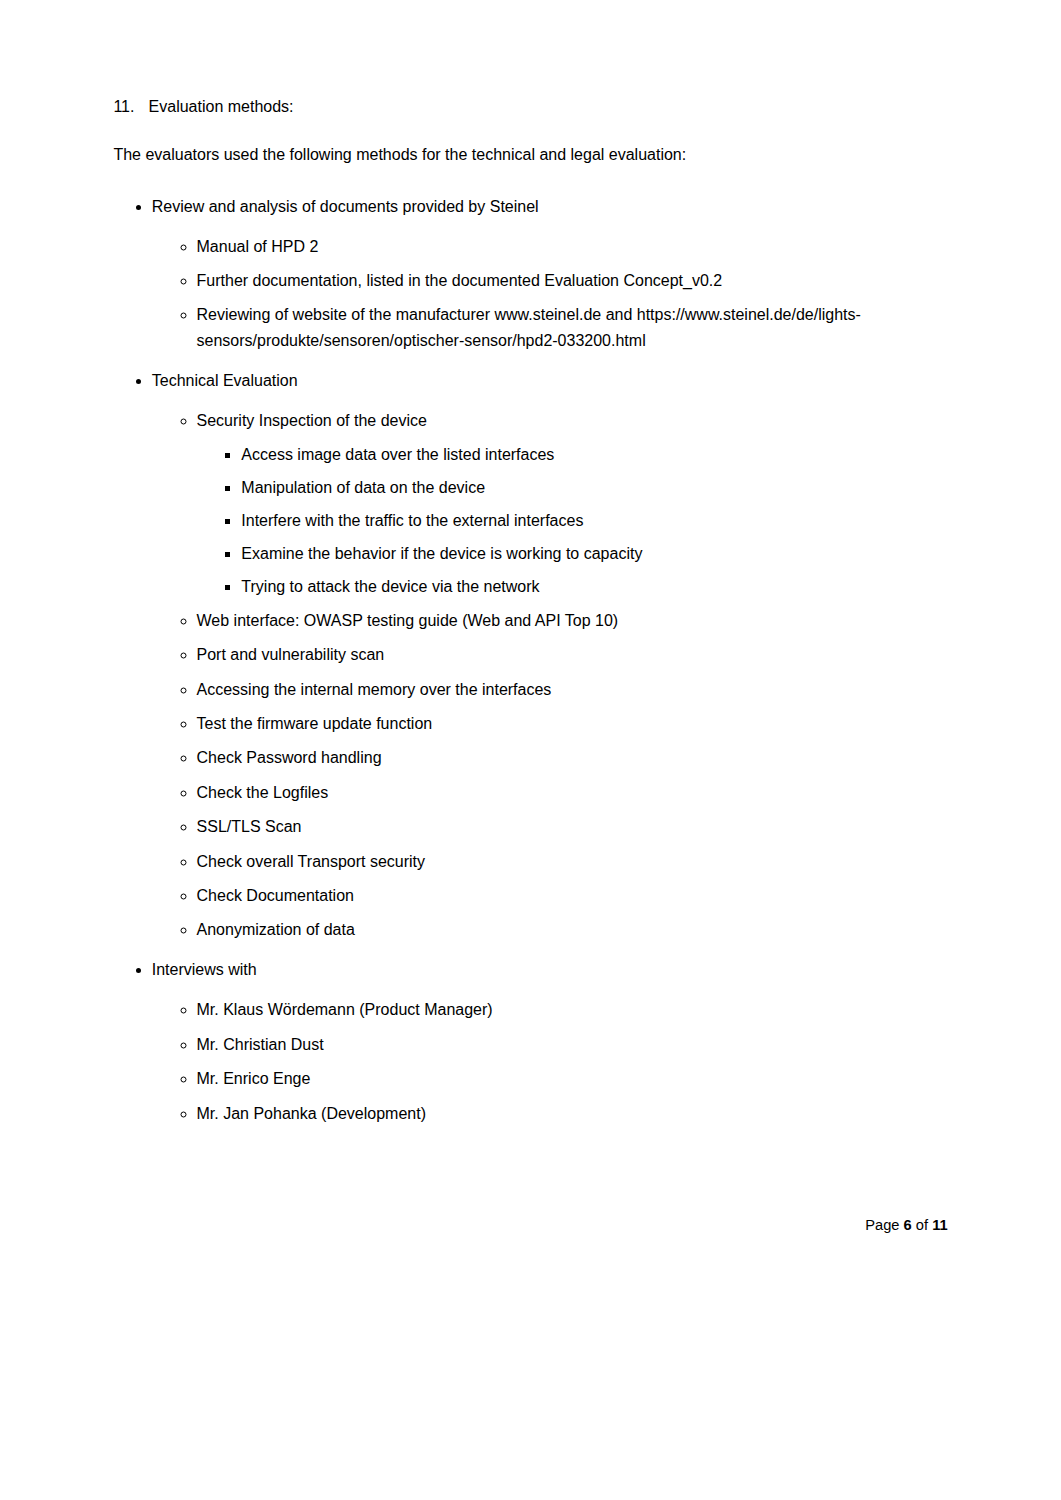11. Evaluation methods:
The evaluators used the following methods for the technical and legal evaluation:
Review and analysis of documents provided by Steinel
Manual of HPD 2
Further documentation, listed in the documented Evaluation Concept_v0.2
Reviewing of website of the manufacturer www.steinel.de and https://www.steinel.de/de/lights-sensors/produkte/sensoren/optischer-sensor/hpd2-033200.html
Technical Evaluation
Security Inspection of the device
Access image data over the listed interfaces
Manipulation of data on the device
Interfere with the traffic to the external interfaces
Examine the behavior if the device is working to capacity
Trying to attack the device via the network
Web interface: OWASP testing guide (Web and API Top 10)
Port and vulnerability scan
Accessing the internal memory over the interfaces
Test the firmware update function
Check Password handling
Check the Logfiles
SSL/TLS Scan
Check overall Transport security
Check Documentation
Anonymization of data
Interviews with
Mr. Klaus Wördemann (Product Manager)
Mr. Christian Dust
Mr. Enrico Enge
Mr. Jan Pohanka (Development)
Page 6 of 11